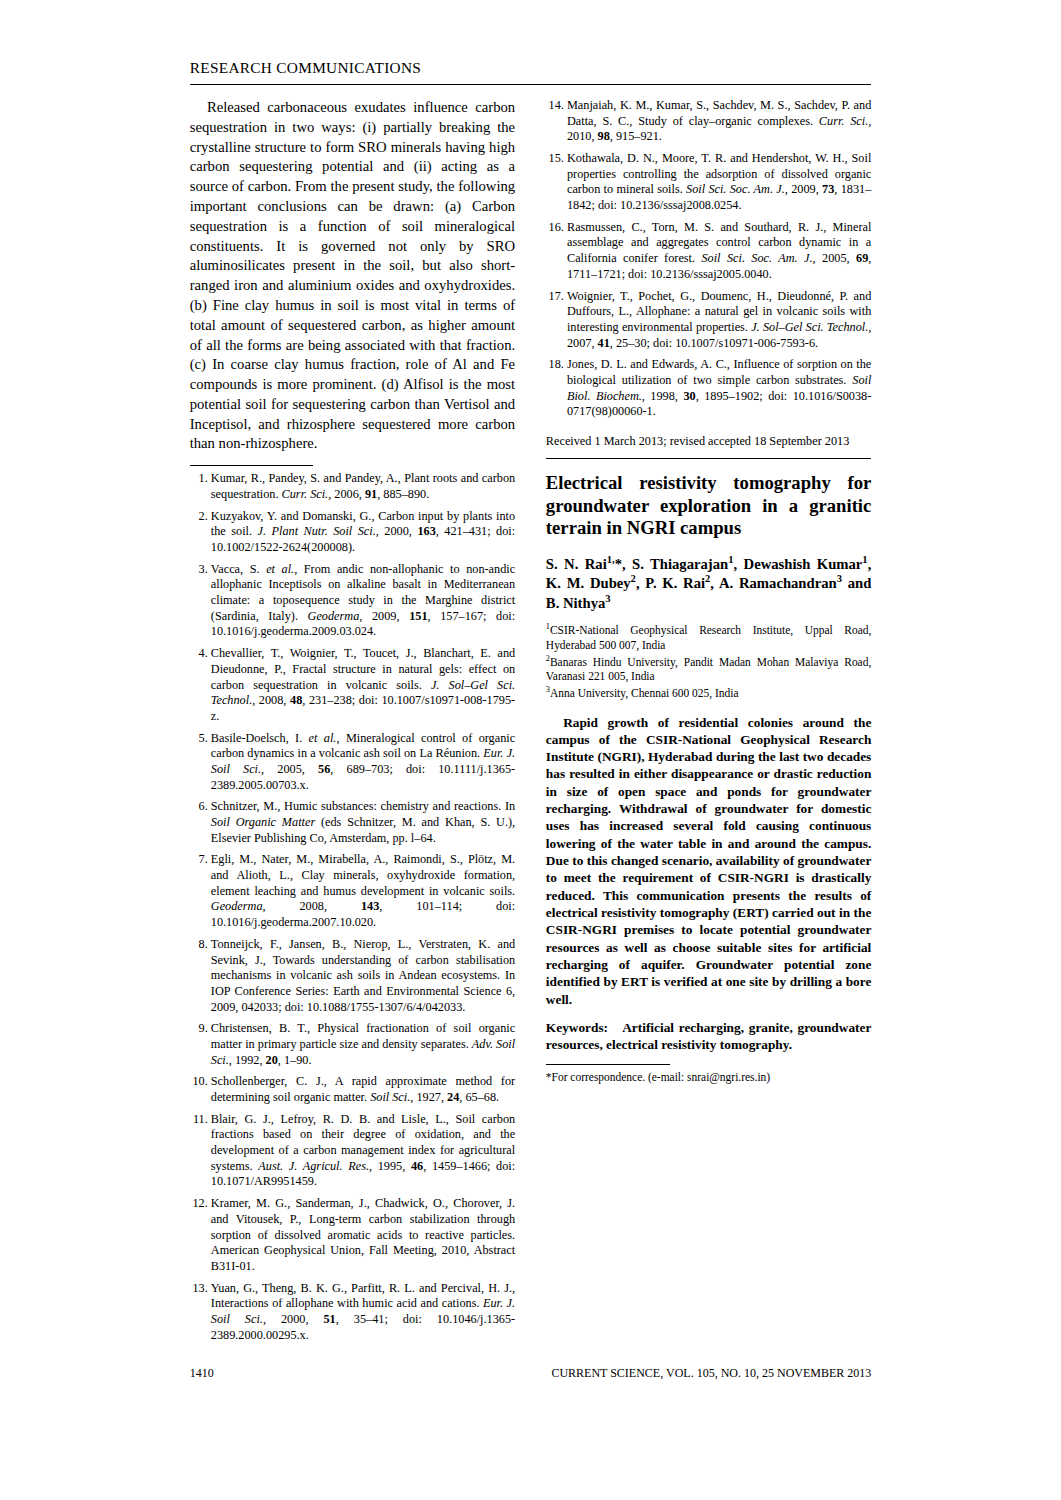RESEARCH COMMUNICATIONS
Released carbonaceous exudates influence carbon sequestration in two ways: (i) partially breaking the crystalline structure to form SRO minerals having high carbon sequestering potential and (ii) acting as a source of carbon. From the present study, the following important conclusions can be drawn: (a) Carbon sequestration is a function of soil mineralogical constituents. It is governed not only by SRO aluminosilicates present in the soil, but also short-ranged iron and aluminium oxides and oxyhydroxides. (b) Fine clay humus in soil is most vital in terms of total amount of sequestered carbon, as higher amount of all the forms are being associated with that fraction. (c) In coarse clay humus fraction, role of Al and Fe compounds is more prominent. (d) Alfisol is the most potential soil for sequestering carbon than Vertisol and Inceptisol, and rhizosphere sequestered more carbon than non-rhizosphere.
Kumar, R., Pandey, S. and Pandey, A., Plant roots and carbon sequestration. Curr. Sci., 2006, 91, 885–890.
Kuzyakov, Y. and Domanski, G., Carbon input by plants into the soil. J. Plant Nutr. Soil Sci., 2000, 163, 421–431; doi: 10.1002/1522-2624(200008).
Vacca, S. et al., From andic non-allophanic to non-andic allophanic Inceptisols on alkaline basalt in Mediterranean climate: a toposequence study in the Marghine district (Sardinia, Italy). Geoderma, 2009, 151, 157–167; doi: 10.1016/j.geoderma.2009.03.024.
Chevallier, T., Woignier, T., Toucet, J., Blanchart, E. and Dieudonne, P., Fractal structure in natural gels: effect on carbon sequestration in volcanic soils. J. Sol–Gel Sci. Technol., 2008, 48, 231–238; doi: 10.1007/s10971-008-1795-z.
Basile-Doelsch, I. et al., Mineralogical control of organic carbon dynamics in a volcanic ash soil on La Réunion. Eur. J. Soil Sci., 2005, 56, 689–703; doi: 10.1111/j.1365-2389.2005.00703.x.
Schnitzer, M., Humic substances: chemistry and reactions. In Soil Organic Matter (eds Schnitzer, M. and Khan, S. U.), Elsevier Publishing Co, Amsterdam, pp. l–64.
Egli, M., Nater, M., Mirabella, A., Raimondi, S., Plötz, M. and Alioth, L., Clay minerals, oxyhydroxide formation, element leaching and humus development in volcanic soils. Geoderma, 2008, 143, 101–114; doi: 10.1016/j.geoderma.2007.10.020.
Tonneijck, F., Jansen, B., Nierop, L., Verstraten, K. and Sevink, J., Towards understanding of carbon stabilisation mechanisms in volcanic ash soils in Andean ecosystems. In IOP Conference Series: Earth and Environmental Science 6, 2009, 042033; doi: 10.1088/1755-1307/6/4/042033.
Christensen, B. T., Physical fractionation of soil organic matter in primary particle size and density separates. Adv. Soil Sci., 1992, 20, 1–90.
Schollenberger, C. J., A rapid approximate method for determining soil organic matter. Soil Sci., 1927, 24, 65–68.
Blair, G. J., Lefroy, R. D. B. and Lisle, L., Soil carbon fractions based on their degree of oxidation, and the development of a carbon management index for agricultural systems. Aust. J. Agricul. Res., 1995, 46, 1459–1466; doi: 10.1071/AR9951459.
Kramer, M. G., Sanderman, J., Chadwick, O., Chorover, J. and Vitousek, P., Long-term carbon stabilization through sorption of dissolved aromatic acids to reactive particles. American Geophysical Union, Fall Meeting, 2010, Abstract B31I-01.
Yuan, G., Theng, B. K. G., Parfitt, R. L. and Percival, H. J., Interactions of allophane with humic acid and cations. Eur. J. Soil Sci., 2000, 51, 35–41; doi: 10.1046/j.1365-2389.2000.00295.x.
Manjaiah, K. M., Kumar, S., Sachdev, M. S., Sachdev, P. and Datta, S. C., Study of clay–organic complexes. Curr. Sci., 2010, 98, 915–921.
Kothawala, D. N., Moore, T. R. and Hendershot, W. H., Soil properties controlling the adsorption of dissolved organic carbon to mineral soils. Soil Sci. Soc. Am. J., 2009, 73, 1831–1842; doi: 10.2136/sssaj2008.0254.
Rasmussen, C., Torn, M. S. and Southard, R. J., Mineral assemblage and aggregates control carbon dynamic in a California conifer forest. Soil Sci. Soc. Am. J., 2005, 69, 1711–1721; doi: 10.2136/sssaj2005.0040.
Woignier, T., Pochet, G., Doumenc, H., Dieudonné, P. and Duffours, L., Allophane: a natural gel in volcanic soils with interesting environmental properties. J. Sol–Gel Sci. Technol., 2007, 41, 25–30; doi: 10.1007/s10971-006-7593-6.
Jones, D. L. and Edwards, A. C., Influence of sorption on the biological utilization of two simple carbon substrates. Soil Biol. Biochem., 1998, 30, 1895–1902; doi: 10.1016/S0038-0717(98)00060-1.
Received 1 March 2013; revised accepted 18 September 2013
Electrical resistivity tomography for groundwater exploration in a granitic terrain in NGRI campus
S. N. Rai1,*, S. Thiagarajan1, Dewashish Kumar1, K. M. Dubey2, P. K. Rai2, A. Ramachandran3 and B. Nithya3
1CSIR-National Geophysical Research Institute, Uppal Road, Hyderabad 500 007, India
2Banaras Hindu University, Pandit Madan Mohan Malaviya Road, Varanasi 221 005, India
3Anna University, Chennai 600 025, India
Rapid growth of residential colonies around the campus of the CSIR-National Geophysical Research Institute (NGRI), Hyderabad during the last two decades has resulted in either disappearance or drastic reduction in size of open space and ponds for groundwater recharging. Withdrawal of groundwater for domestic uses has increased several fold causing continuous lowering of the water table in and around the campus. Due to this changed scenario, availability of groundwater to meet the requirement of CSIR-NGRI is drastically reduced. This communication presents the results of electrical resistivity tomography (ERT) carried out in the CSIR-NGRI premises to locate potential groundwater resources as well as choose suitable sites for artificial recharging of aquifer. Groundwater potential zone identified by ERT is verified at one site by drilling a bore well.
Keywords: Artificial recharging, granite, groundwater resources, electrical resistivity tomography.
*For correspondence. (e-mail: snrai@ngri.res.in)
1410 CURRENT SCIENCE, VOL. 105, NO. 10, 25 NOVEMBER 2013